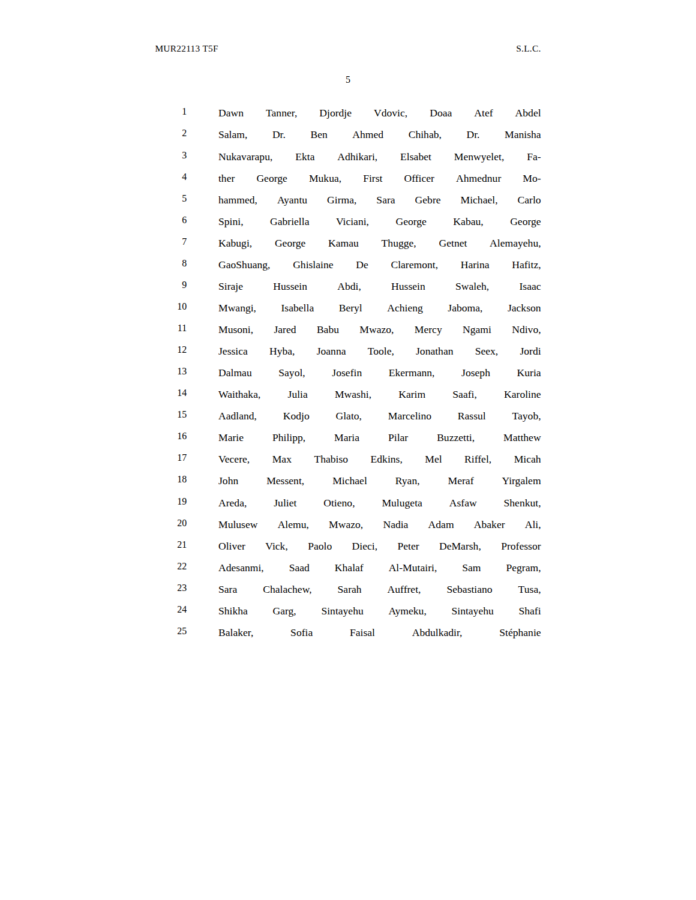MUR22113 T5F
S.L.C.
5
| 1 | Dawn Tanner, Djordje Vdovic, Doaa Atef Abdel |
| 2 | Salam, Dr. Ben Ahmed Chihab, Dr. Manisha |
| 3 | Nukavarapu, Ekta Adhikari, Elsabet Menwyelet, Fa- |
| 4 | ther George Mukua, First Officer Ahmednur Mo- |
| 5 | hammed, Ayantu Girma, Sara Gebre Michael, Carlo |
| 6 | Spini, Gabriella Viciani, George Kabau, George |
| 7 | Kabugi, George Kamau Thugge, Getnet Alemayehu, |
| 8 | GaoShuang, Ghislaine De Claremont, Harina Hafitz, |
| 9 | Siraje Hussein Abdi, Hussein Swaleh, Isaac |
| 10 | Mwangi, Isabella Beryl Achieng Jaboma, Jackson |
| 11 | Musoni, Jared Babu Mwazo, Mercy Ngami Ndivo, |
| 12 | Jessica Hyba, Joanna Toole, Jonathan Seex, Jordi |
| 13 | Dalmau Sayol, Josefin Ekermann, Joseph Kuria |
| 14 | Waithaka, Julia Mwashi, Karim Saafi, Karoline |
| 15 | Aadland, Kodjo Glato, Marcelino Rassul Tayob, |
| 16 | Marie Philipp, Maria Pilar Buzzetti, Matthew |
| 17 | Vecere, Max Thabiso Edkins, Mel Riffel, Micah |
| 18 | John Messent, Michael Ryan, Meraf Yirgalem |
| 19 | Areda, Juliet Otieno, Mulugeta Asfaw Shenkut, |
| 20 | Mulusew Alemu, Mwazo, Nadia Adam Abaker Ali, |
| 21 | Oliver Vick, Paolo Dieci, Peter DeMarsh, Professor |
| 22 | Adesanmi, Saad Khalaf Al-Mutairi, Sam Pegram, |
| 23 | Sara Chalachew, Sarah Auffret, Sebastiano Tusa, |
| 24 | Shikha Garg, Sintayehu Aymeku, Sintayehu Shafi |
| 25 | Balaker, Sofia Faisal Abdulkadir, Stéphanie |